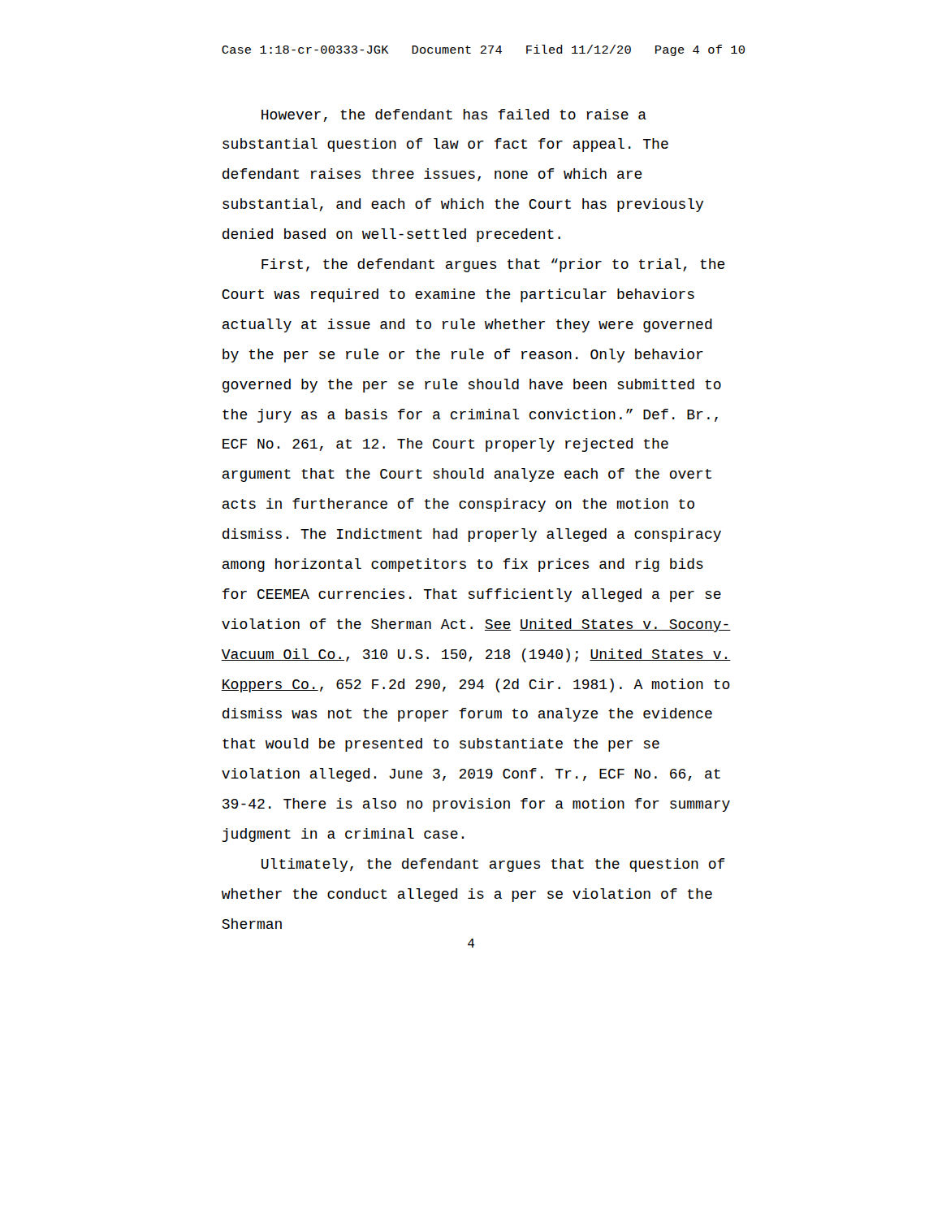Case 1:18-cr-00333-JGK Document 274 Filed 11/12/20 Page 4 of 10
However, the defendant has failed to raise a substantial question of law or fact for appeal. The defendant raises three issues, none of which are substantial, and each of which the Court has previously denied based on well-settled precedent.
First, the defendant argues that “prior to trial, the Court was required to examine the particular behaviors actually at issue and to rule whether they were governed by the per se rule or the rule of reason. Only behavior governed by the per se rule should have been submitted to the jury as a basis for a criminal conviction.” Def. Br., ECF No. 261, at 12. The Court properly rejected the argument that the Court should analyze each of the overt acts in furtherance of the conspiracy on the motion to dismiss. The Indictment had properly alleged a conspiracy among horizontal competitors to fix prices and rig bids for CEEMEA currencies. That sufficiently alleged a per se violation of the Sherman Act. See United States v. Socony-Vacuum Oil Co., 310 U.S. 150, 218 (1940); United States v. Koppers Co., 652 F.2d 290, 294 (2d Cir. 1981). A motion to dismiss was not the proper forum to analyze the evidence that would be presented to substantiate the per se violation alleged. June 3, 2019 Conf. Tr., ECF No. 66, at 39-42. There is also no provision for a motion for summary judgment in a criminal case.
Ultimately, the defendant argues that the question of whether the conduct alleged is a per se violation of the Sherman
4